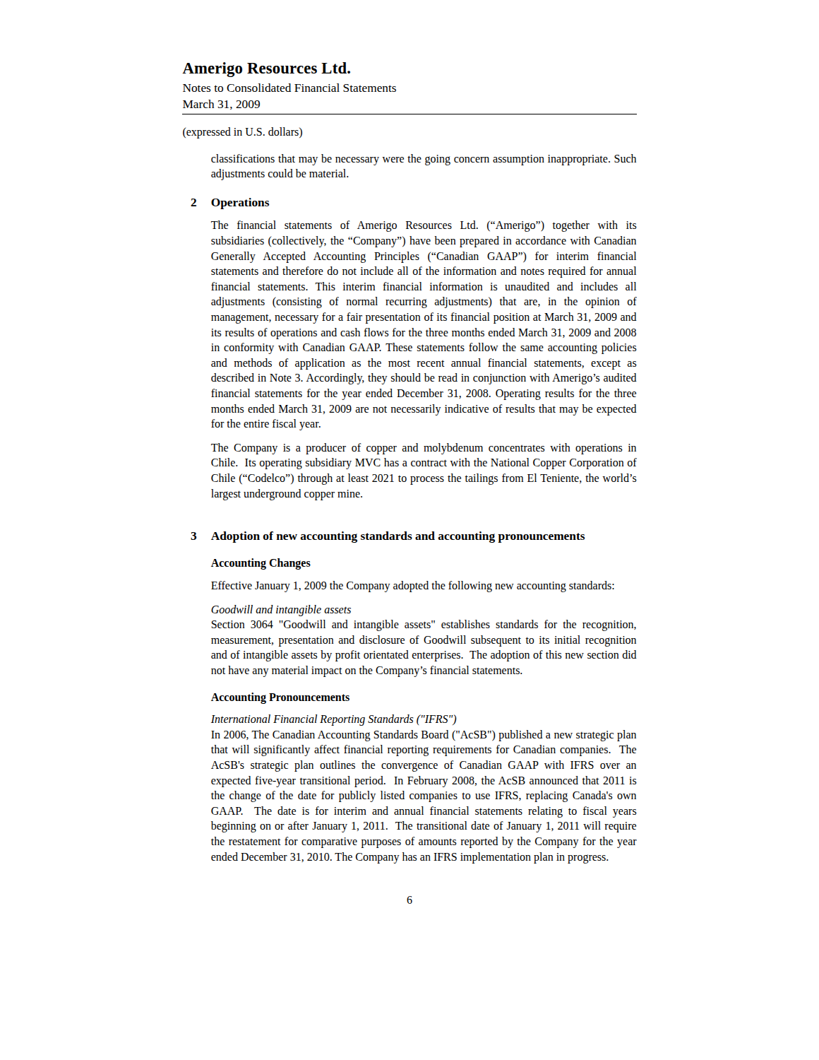Amerigo Resources Ltd.
Notes to Consolidated Financial Statements
March 31, 2009
(expressed in U.S. dollars)
classifications that may be necessary were the going concern assumption inappropriate. Such adjustments could be material.
2 Operations
The financial statements of Amerigo Resources Ltd. (“Amerigo”) together with its subsidiaries (collectively, the “Company”) have been prepared in accordance with Canadian Generally Accepted Accounting Principles (“Canadian GAAP”) for interim financial statements and therefore do not include all of the information and notes required for annual financial statements. This interim financial information is unaudited and includes all adjustments (consisting of normal recurring adjustments) that are, in the opinion of management, necessary for a fair presentation of its financial position at March 31, 2009 and its results of operations and cash flows for the three months ended March 31, 2009 and 2008 in conformity with Canadian GAAP. These statements follow the same accounting policies and methods of application as the most recent annual financial statements, except as described in Note 3. Accordingly, they should be read in conjunction with Amerigo’s audited financial statements for the year ended December 31, 2008. Operating results for the three months ended March 31, 2009 are not necessarily indicative of results that may be expected for the entire fiscal year.
The Company is a producer of copper and molybdenum concentrates with operations in Chile. Its operating subsidiary MVC has a contract with the National Copper Corporation of Chile (“Codelco”) through at least 2021 to process the tailings from El Teniente, the world’s largest underground copper mine.
3 Adoption of new accounting standards and accounting pronouncements
Accounting Changes
Effective January 1, 2009 the Company adopted the following new accounting standards:
Goodwill and intangible assets
Section 3064 "Goodwill and intangible assets" establishes standards for the recognition, measurement, presentation and disclosure of Goodwill subsequent to its initial recognition and of intangible assets by profit orientated enterprises. The adoption of this new section did not have any material impact on the Company’s financial statements.
Accounting Pronouncements
International Financial Reporting Standards ("IFRS")
In 2006, The Canadian Accounting Standards Board ("AcSB") published a new strategic plan that will significantly affect financial reporting requirements for Canadian companies. The AcSB's strategic plan outlines the convergence of Canadian GAAP with IFRS over an expected five-year transitional period. In February 2008, the AcSB announced that 2011 is the change of the date for publicly listed companies to use IFRS, replacing Canada's own GAAP. The date is for interim and annual financial statements relating to fiscal years beginning on or after January 1, 2011. The transitional date of January 1, 2011 will require the restatement for comparative purposes of amounts reported by the Company for the year ended December 31, 2010. The Company has an IFRS implementation plan in progress.
6